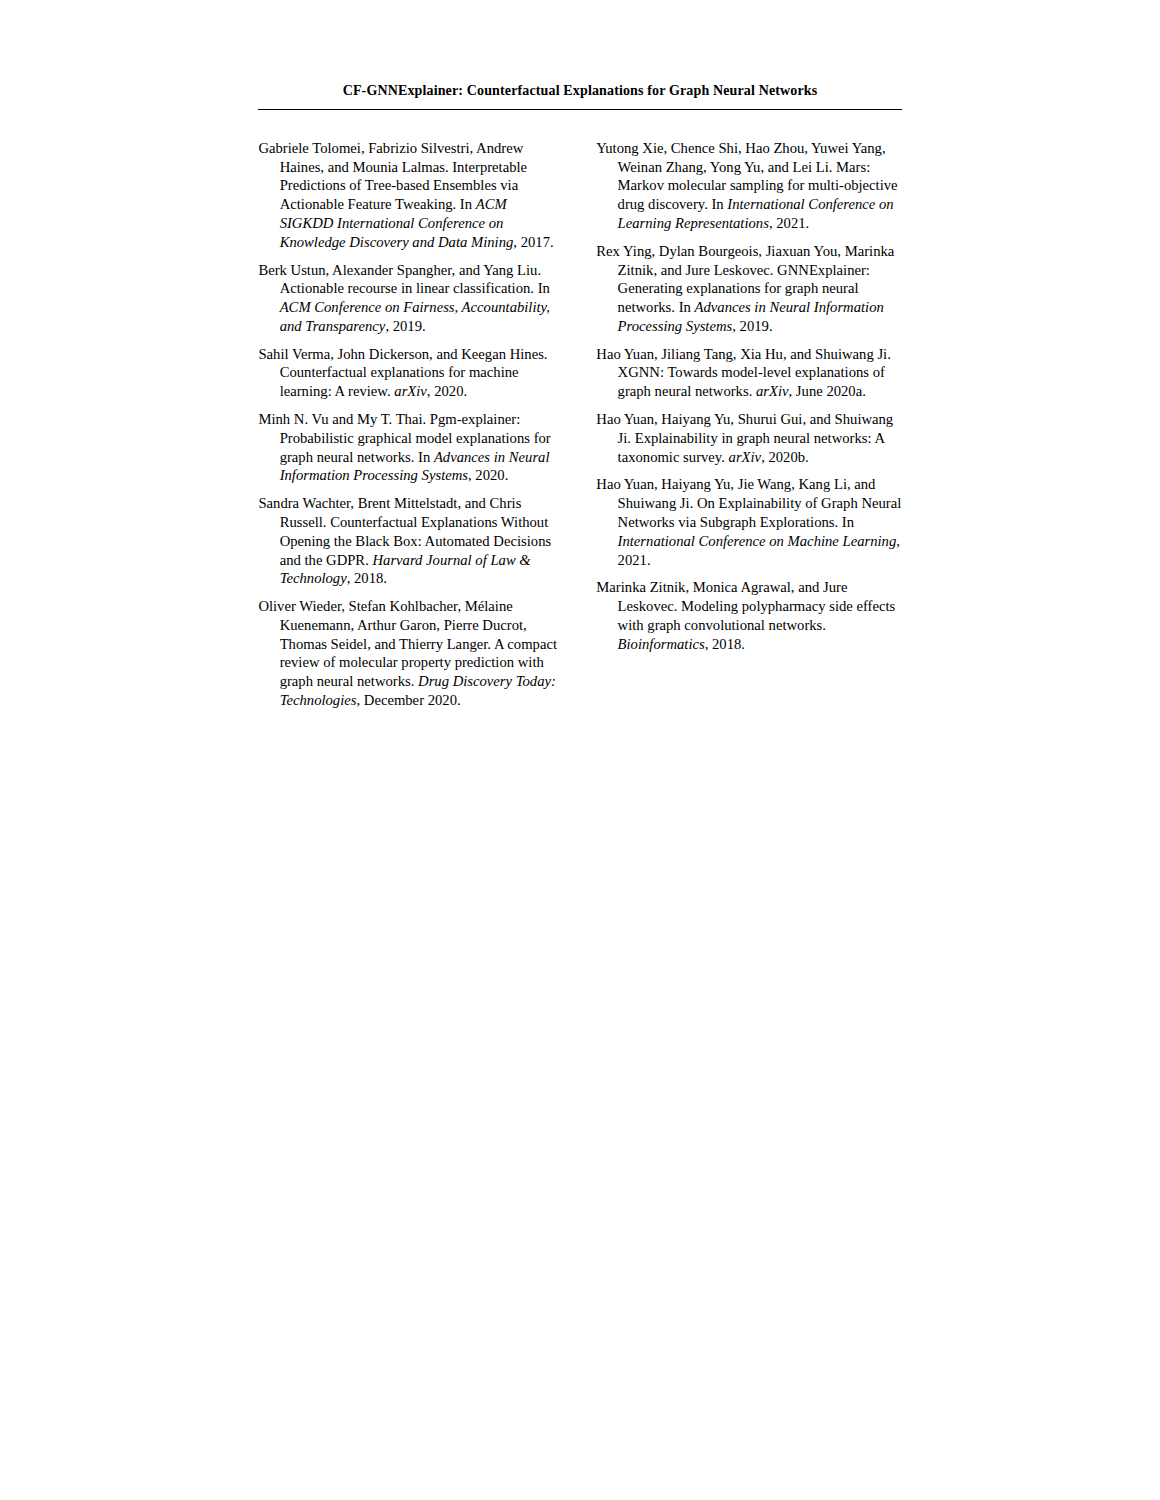CF-GNNExplainer: Counterfactual Explanations for Graph Neural Networks
Gabriele Tolomei, Fabrizio Silvestri, Andrew Haines, and Mounia Lalmas. Interpretable Predictions of Tree-based Ensembles via Actionable Feature Tweaking. In ACM SIGKDD International Conference on Knowledge Discovery and Data Mining, 2017.
Berk Ustun, Alexander Spangher, and Yang Liu. Actionable recourse in linear classification. In ACM Conference on Fairness, Accountability, and Transparency, 2019.
Sahil Verma, John Dickerson, and Keegan Hines. Counterfactual explanations for machine learning: A review. arXiv, 2020.
Minh N. Vu and My T. Thai. Pgm-explainer: Probabilistic graphical model explanations for graph neural networks. In Advances in Neural Information Processing Systems, 2020.
Sandra Wachter, Brent Mittelstadt, and Chris Russell. Counterfactual Explanations Without Opening the Black Box: Automated Decisions and the GDPR. Harvard Journal of Law & Technology, 2018.
Oliver Wieder, Stefan Kohlbacher, Mélaine Kuenemann, Arthur Garon, Pierre Ducrot, Thomas Seidel, and Thierry Langer. A compact review of molecular property prediction with graph neural networks. Drug Discovery Today: Technologies, December 2020.
Yutong Xie, Chence Shi, Hao Zhou, Yuwei Yang, Weinan Zhang, Yong Yu, and Lei Li. Mars: Markov molecular sampling for multi-objective drug discovery. In International Conference on Learning Representations, 2021.
Rex Ying, Dylan Bourgeois, Jiaxuan You, Marinka Zitnik, and Jure Leskovec. GNNExplainer: Generating explanations for graph neural networks. In Advances in Neural Information Processing Systems, 2019.
Hao Yuan, Jiliang Tang, Xia Hu, and Shuiwang Ji. XGNN: Towards model-level explanations of graph neural networks. arXiv, June 2020a.
Hao Yuan, Haiyang Yu, Shurui Gui, and Shuiwang Ji. Explainability in graph neural networks: A taxonomic survey. arXiv, 2020b.
Hao Yuan, Haiyang Yu, Jie Wang, Kang Li, and Shuiwang Ji. On Explainability of Graph Neural Networks via Subgraph Explorations. In International Conference on Machine Learning, 2021.
Marinka Zitnik, Monica Agrawal, and Jure Leskovec. Modeling polypharmacy side effects with graph convolutional networks. Bioinformatics, 2018.